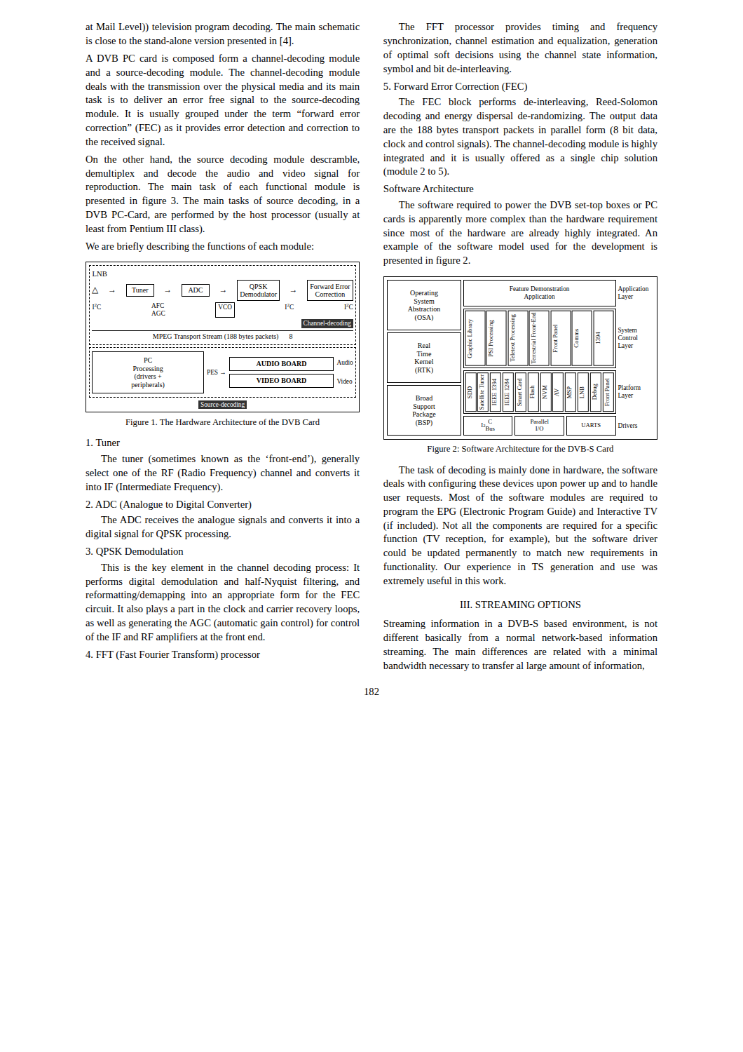at Mail Level)) television program decoding. The main schematic is close to the stand-alone version presented in [4].
A DVB PC card is composed form a channel-decoding module and a source-decoding module. The channel-decoding module deals with the transmission over the physical media and its main task is to deliver an error free signal to the source-decoding module. It is usually grouped under the term “forward error correction” (FEC) as it provides error detection and correction to the received signal.
On the other hand, the source decoding module descramble, demultiplex and decode the audio and video signal for reproduction. The main task of each functional module is presented in figure 3. The main tasks of source decoding, in a DVB PC-Card, are performed by the host processor (usually at least from Pentium III class).
We are briefly describing the functions of each module:
LNB
△ →
Tuner
→
ADC
→
QPSK
Demodulator
→
Forward Error
Correction
I2C AFC
AGC VCO I2C I2C
Channel-decoding
MPEG Transport Stream (188 bytes packets) 8
PC
Processing
(drivers +
peripherals)
PES →
AUDIO BOARD
VIDEO BOARD
Audio Video
Source-decoding
Figure 1. The Hardware Architecture of the DVB Card
1. Tuner
The tuner (sometimes known as the ‘front-end’), generally select one of the RF (Radio Frequency) channel and converts it into IF (Intermediate Frequency).
2. ADC (Analogue to Digital Converter)
The ADC receives the analogue signals and converts it into a digital signal for QPSK processing.
3. QPSK Demodulation
This is the key element in the channel decoding process: It performs digital demodulation and half-Nyquist filtering, and reformatting/demapping into an appropriate form for the FEC circuit. It also plays a part in the clock and carrier recovery loops, as well as generating the AGC (automatic gain control) for control of the IF and RF amplifiers at the front end.
4. FFT (Fast Fourier Transform) processor
The FFT processor provides timing and frequency synchronization, channel estimation and equalization, generation of optimal soft decisions using the channel state information, symbol and bit de-interleaving.
5. Forward Error Correction (FEC)
The FEC block performs de-interleaving, Reed-Solomon decoding and energy dispersal de-randomizing. The output data are the 188 bytes transport packets in parallel form (8 bit data, clock and control signals). The channel-decoding module is highly integrated and it is usually offered as a single chip solution (module 2 to 5).
Software Architecture
The software required to power the DVB set-top boxes or PC cards is apparently more complex than the hardware requirement since most of the hardware are already highly integrated. An example of the software model used for the development is presented in figure 2.
Operating
System
Abstraction
(OSA)
Real
Time
Kernel
(RTK)
Broad
Support
Package
(BSP)
Feature Demonstration
Application
Application
Layer
Graphic Library
PSI Processing
Teletext Processing
Terrestrial Front-End
Front Panel
Comms
1394
System
Control
Layer
SDD
Satellite Tuner
IEEE 1394
IEEE 1284
Smart Card
Flash
NVM
AV
MSP
LNB
Debug
Front Panel
Platform
Layer
I2C
Bus
Parallel
I/O
UARTS
Drivers
Figure 2: Software Architecture for the DVB-S Card
The task of decoding is mainly done in hardware, the software deals with configuring these devices upon power up and to handle user requests. Most of the software modules are required to program the EPG (Electronic Program Guide) and Interactive TV (if included). Not all the components are required for a specific function (TV reception, for example), but the software driver could be updated permanently to match new requirements in functionality. Our experience in TS generation and use was extremely useful in this work.
III. Streaming Options
Streaming information in a DVB-S based environment, is not different basically from a normal network-based information streaming. The main differences are related with a minimal bandwidth necessary to transfer al large amount of information,
182